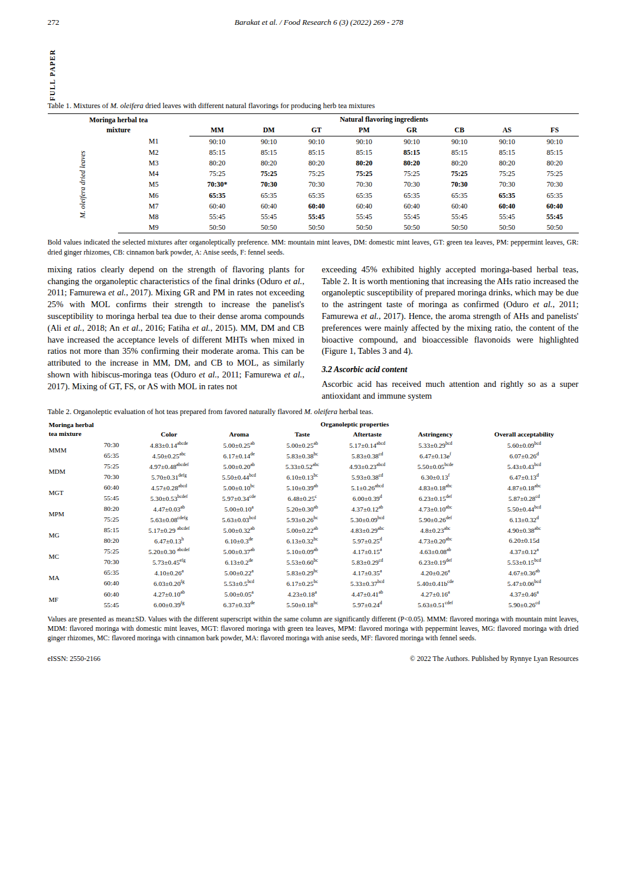272 Barakat et al. / Food Research 6 (3) (2022) 269 - 278
FULL PAPER
Table 1. Mixtures of M. oleifera dried leaves with different natural flavorings for producing herb tea mixtures
| Moringa herbal tea mixture | Natural flavoring ingredients |
| --- | --- |
| MM | DM | GT | PM | GR | CB | AS | FS |
| M. oleifera dried leaves | M1 | 90:10 | 90:10 | 90:10 | 90:10 | 90:10 | 90:10 | 90:10 | 90:10 |
| M2 | 85:15 | 85:15 | 85:15 | 85:15 | 85:15 | 85:15 | 85:15 | 85:15 |
| M3 | 80:20 | 80:20 | 80:20 | 80:20 | 80:20 | 80:20 | 80:20 | 80:20 |
| M4 | 75:25 | 75:25 | 75:25 | 75:25 | 75:25 | 75:25 | 75:25 | 75:25 |
| M5 | 70:30* | 70:30 | 70:30 | 70:30 | 70:30 | 70:30 | 70:30 | 70:30 |
| M6 | 65:35 | 65:35 | 65:35 | 65:35 | 65:35 | 65:35 | 65:35 | 65:35 |
| M7 | 60:40 | 60:40 | 60:40 | 60:40 | 60:40 | 60:40 | 60:40 | 60:40 |
| M8 | 55:45 | 55:45 | 55:45 | 55:45 | 55:45 | 55:45 | 55:45 | 55:45 |
| M9 | 50:50 | 50:50 | 50:50 | 50:50 | 50:50 | 50:50 | 50:50 | 50:50 |
Bold values indicated the selected mixtures after organoleptically preference. MM: mountain mint leaves, DM: domestic mint leaves, GT: green tea leaves, PM: peppermint leaves, GR: dried ginger rhizomes, CB: cinnamon bark powder, A: Anise seeds, F: fennel seeds.
mixing ratios clearly depend on the strength of flavoring plants for changing the organoleptic characteristics of the final drinks (Oduro et al., 2011; Famurewa et al., 2017). Mixing GR and PM in rates not exceeding 25% with MOL confirms their strength to increase the panelist's susceptibility to moringa herbal tea due to their dense aroma compounds (Ali et al., 2018; An et al., 2016; Fatiha et al., 2015). MM, DM and CB have increased the acceptance levels of different MHTs when mixed in ratios not more than 35% confirming their moderate aroma. This can be attributed to the increase in MM, DM, and CB to MOL, as similarly shown with hibiscus-moringa teas (Oduro et al., 2011; Famurewa et al., 2017). Mixing of GT, FS, or AS with MOL in rates not
exceeding 45% exhibited highly accepted moringa-based herbal teas, Table 2. It is worth mentioning that increasing the AHs ratio increased the organoleptic susceptibility of prepared moringa drinks, which may be due to the astringent taste of moringa as confirmed (Oduro et al., 2011; Famurewa et al., 2017). Hence, the aroma strength of AHs and panelists' preferences were mainly affected by the mixing ratio, the content of the bioactive compound, and bioaccessible flavonoids were highlighted (Figure 1, Tables 3 and 4).
3.2 Ascorbic acid content
Ascorbic acid has received much attention and rightly so as a super antioxidant and immune system
Table 2. Organoleptic evaluation of hot teas prepared from favored naturally flavored M. oleifera herbal teas.
| Moringa herbal tea mixture | Organoleptic properties |
| --- | --- |
| Color | Aroma | Taste | Aftertaste | Astringency | Overall acceptability |
| MMM | 70:30 | 4.83±0.14 abcde | 5.00±0.25 ab | 5.00±0.25 ab | 5.17±0.14 abcd | 5.33±0.29 bcd | 5.60±0.09 bcd |
| 65:35 | 4.50±0.25 abc | 6.17±0.14 de | 5.83±0.38 bc | 5.83±0.38 cd | 6.47±0.13e f | 6.07±0.26 d |
| MDM | 75:25 | 4.97±0.48 abcdef | 5.00±0.20 ab | 5.33±0.52 abc | 4.93±0.23 abcd | 5.50±0.05 bcde | 5.43±0.43 bcd |
| 70:30 | 5.70±0.31 defg | 5.50±0.44 bcd | 6.10±0.13 bc | 5.93±0.38 cd | 6.30±0.13 f | 6.47±0.13 d |
| MGT | 60:40 | 4.57±0.28 abcd | 5.00±0.10 bc | 5.10±0.39 ab | 5.1±0.26 abcd | 4.83±0.18 abc | 4.87±0.18 abc |
| 55:45 | 5.30±0.53 bcdef | 5.97±0.34 cde | 6.48±0.25 c | 6.00±0.39 d | 6.23±0.15 def | 5.87±0.28 cd |
| MPM | 80:20 | 4.47±0.03 ab | 5.00±0.10 a | 5.20±0.30 ab | 4.37±0.12 ab | 4.73±0.10 abc | 5.50±0.44 bcd |
| 75:25 | 5.63±0.08 cdefg | 5.63±0.03 bcd | 5.93±0.26 bc | 5.30±0.09 bcd | 5.90±0.26 def | 6.13±0.32 d |
| MG | 85:15 | 5.17±0.29 abcdef | 5.00±0.32 ab | 5.00±0.22 ab | 4.83±0.29 abc | 4.8±0.23 abc | 4.90±0.38 abc |
| 80:20 | 6.47±0.13 h | 6.10±0.3 de | 6.13±0.32 bc | 5.97±0.25 d | 4.73±0.20 abc | 6.20±0.15d |
| MC | 75:25 | 5.20±0.30 abcdef | 5.00±0.37 ab | 5.10±0.09 ab | 4.17±0.15 a | 4.63±0.08 ab | 4.37±0.12 a |
| 70:30 | 5.73±0.45 efg | 6.13±0.2 de | 5.53±0.60 bc | 5.83±0.29 cd | 6.23±0.19 def | 5.53±0.15 bcd |
| MA | 65:35 | 4.10±0.26 a | 5.00±0.22 a | 5.83±0.29 bc | 4.17±0.35 a | 4.20±0.26 a | 4.67±0.36 ab |
| 60:40 | 6.03±0.20 fg | 5.53±0.5 bcd | 6.17±0.25 bc | 5.33±0.37 bcd | 5.40±0.41b cde | 5.47±0.06 bcd |
| MF | 60:40 | 4.27±0.10 ab | 5.00±0.05 a | 4.23±0.18 a | 4.47±0.41 ab | 4.27±0.16 a | 4.37±0.46 a |
| 55:45 | 6.00±0.39 fg | 6.37±0.33 de | 5.50±0.18 bc | 5.97±0.24 d | 5.63±0.51 cdef | 5.90±0.26 cd |
Values are presented as mean±SD. Values with the different superscript within the same column are significantly different (P<0.05). MMM: flavored moringa with mountain mint leaves, MDM: flavored moringa with domestic mint leaves, MGT: flavored moringa with green tea leaves, MPM: flavored moringa with peppermint leaves, MG: flavored moringa with dried ginger rhizomes, MC: flavored moringa with cinnamon bark powder, MA: flavored moringa with anise seeds, MF: flavored moringa with fennel seeds.
eISSN: 2550-2166 © 2022 The Authors. Published by Rynnye Lyan Resources